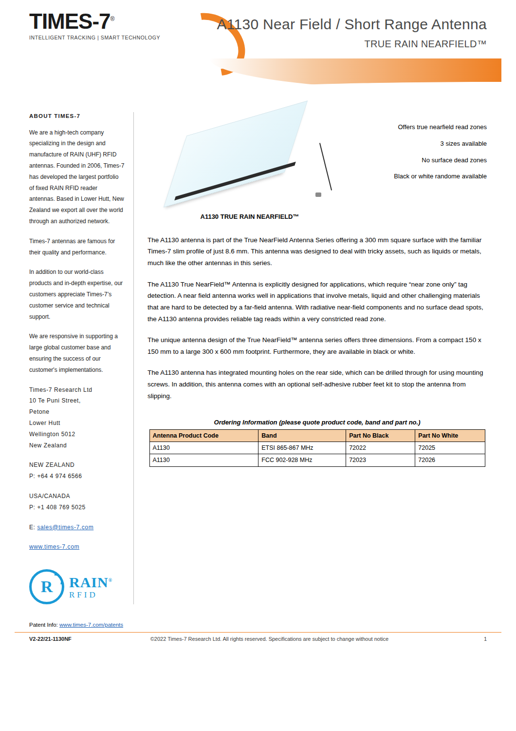TIMES-7®
INTELLIGENT TRACKING | SMART TECHNOLOGY
A1130 Near Field / Short Range Antenna
TRUE RAIN NEARFIELD™
ABOUT TIMES-7
We are a high-tech company specializing in the design and manufacture of RAIN (UHF) RFID antennas. Founded in 2006, Times-7 has developed the largest portfolio of fixed RAIN RFID reader antennas. Based in Lower Hutt, New Zealand we export all over the world through an authorized network.
Times-7 antennas are famous for their quality and performance.
In addition to our world-class products and in-depth expertise, our customers appreciate Times-7’s customer service and technical support.
We are responsive in supporting a large global customer base and ensuring the success of our customer's implementations.
Times-7 Research Ltd
10 Te Puni Street,
Petone
Lower Hutt
Wellington 5012
New Zealand
NEW ZEALAND
P: +64 4 974 6566
USA/CANADA
P: +1 408 769 5025
E: sales@times-7.com
www.times-7.com
RAIN®
RFID
A1130 TRUE RAIN NEARFIELD™
Offers true nearfield read zones
3 sizes available
No surface dead zones
Black or white randome available
The A1130 antenna is part of the True NearField Antenna Series offering a 300 mm square surface with the familiar Times-7 slim profile of just 8.6 mm. This antenna was designed to deal with tricky assets, such as liquids or metals, much like the other antennas in this series.
The A1130 True NearField™ Antenna is explicitly designed for applications, which require “near zone only” tag detection. A near field antenna works well in applications that involve metals, liquid and other challenging materials that are hard to be detected by a far-field antenna. With radiative near-field components and no surface dead spots, the A1130 antenna provides reliable tag reads within a very constricted read zone.
The unique antenna design of the True NearField™ antenna series offers three dimensions. From a compact 150 x 150 mm to a large 300 x 600 mm footprint. Furthermore, they are available in black or white.
The A1130 antenna has integrated mounting holes on the rear side, which can be drilled through for using mounting screws. In addition, this antenna comes with an optional self-adhesive rubber feet kit to stop the antenna from slipping.
Ordering Information (please quote product code, band and part no.)
| Antenna Product Code | Band | Part No Black | Part No White |
| --- | --- | --- | --- |
| A1130 | ETSI 865-867 MHz | 72022 | 72025 |
| A1130 | FCC 902-928 MHz | 72023 | 72026 |
Patent Info: www.times-7.com/patents
V2-22/21-1130NF
©2022 Times-7 Research Ltd. All rights reserved. Specifications are subject to change without notice
1